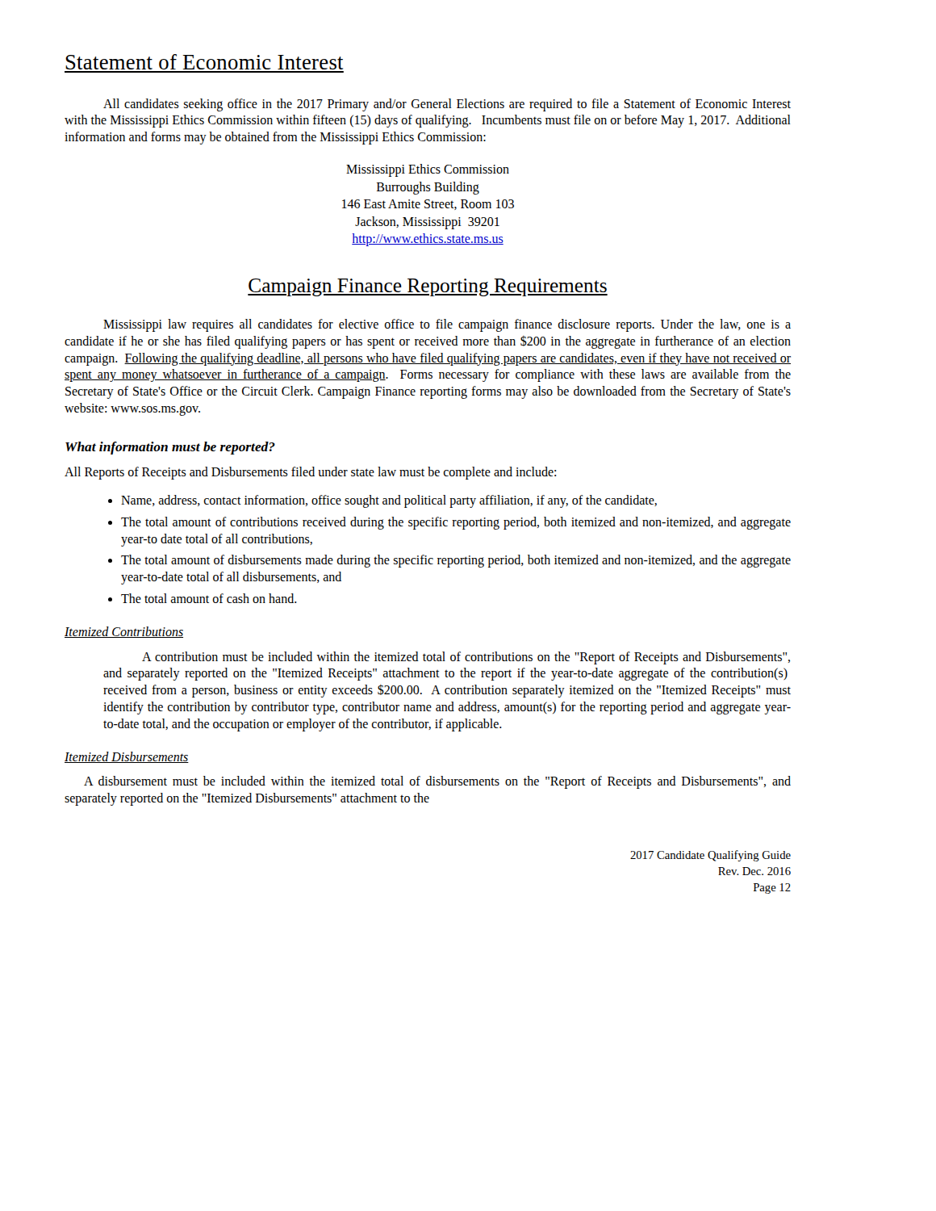Statement of Economic Interest
All candidates seeking office in the 2017 Primary and/or General Elections are required to file a Statement of Economic Interest with the Mississippi Ethics Commission within fifteen (15) days of qualifying. Incumbents must file on or before May 1, 2017. Additional information and forms may be obtained from the Mississippi Ethics Commission:
Mississippi Ethics Commission
Burroughs Building
146 East Amite Street, Room 103
Jackson, Mississippi 39201
http://www.ethics.state.ms.us
Campaign Finance Reporting Requirements
Mississippi law requires all candidates for elective office to file campaign finance disclosure reports. Under the law, one is a candidate if he or she has filed qualifying papers or has spent or received more than $200 in the aggregate in furtherance of an election campaign. Following the qualifying deadline, all persons who have filed qualifying papers are candidates, even if they have not received or spent any money whatsoever in furtherance of a campaign. Forms necessary for compliance with these laws are available from the Secretary of State's Office or the Circuit Clerk. Campaign Finance reporting forms may also be downloaded from the Secretary of State's website: www.sos.ms.gov.
What information must be reported?
All Reports of Receipts and Disbursements filed under state law must be complete and include:
Name, address, contact information, office sought and political party affiliation, if any, of the candidate,
The total amount of contributions received during the specific reporting period, both itemized and non-itemized, and aggregate year-to date total of all contributions,
The total amount of disbursements made during the specific reporting period, both itemized and non-itemized, and the aggregate year-to-date total of all disbursements, and
The total amount of cash on hand.
Itemized Contributions
A contribution must be included within the itemized total of contributions on the "Report of Receipts and Disbursements", and separately reported on the "Itemized Receipts" attachment to the report if the year-to-date aggregate of the contribution(s) received from a person, business or entity exceeds $200.00. A contribution separately itemized on the "Itemized Receipts" must identify the contribution by contributor type, contributor name and address, amount(s) for the reporting period and aggregate year-to-date total, and the occupation or employer of the contributor, if applicable.
Itemized Disbursements
A disbursement must be included within the itemized total of disbursements on the "Report of Receipts and Disbursements", and separately reported on the "Itemized Disbursements" attachment to the
2017 Candidate Qualifying Guide
Rev. Dec. 2016
Page 12